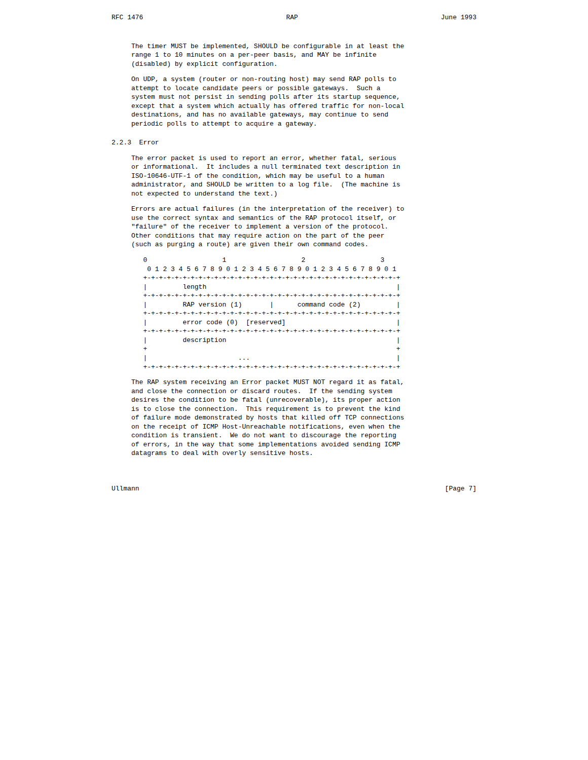RFC 1476 RAP June 1993
The timer MUST be implemented, SHOULD be configurable in at least the range 1 to 10 minutes on a per-peer basis, and MAY be infinite (disabled) by explicit configuration.
On UDP, a system (router or non-routing host) may send RAP polls to attempt to locate candidate peers or possible gateways. Such a system must not persist in sending polls after its startup sequence, except that a system which actually has offered traffic for non-local destinations, and has no available gateways, may continue to send periodic polls to attempt to acquire a gateway.
2.2.3 Error
The error packet is used to report an error, whether fatal, serious or informational. It includes a null terminated text description in ISO-10646-UTF-1 of the condition, which may be useful to a human administrator, and SHOULD be written to a log file. (The machine is not expected to understand the text.)
Errors are actual failures (in the interpretation of the receiver) to use the correct syntax and semantics of the RAP protocol itself, or "failure" of the receiver to implement a version of the protocol. Other conditions that may require action on the part of the peer (such as purging a route) are given their own command codes.
   0                   1                   2                   3
    0 1 2 3 4 5 6 7 8 9 0 1 2 3 4 5 6 7 8 9 0 1 2 3 4 5 6 7 8 9 0 1
   +-+-+-+-+-+-+-+-+-+-+-+-+-+-+-+-+-+-+-+-+-+-+-+-+-+-+-+-+-+-+-+-+
   |         length                                                |
   +-+-+-+-+-+-+-+-+-+-+-+-+-+-+-+-+-+-+-+-+-+-+-+-+-+-+-+-+-+-+-+-+
   |         RAP version (1)       |      command code (2)         |
   +-+-+-+-+-+-+-+-+-+-+-+-+-+-+-+-+-+-+-+-+-+-+-+-+-+-+-+-+-+-+-+-+
   |         error code (0)  [reserved]                            |
   +-+-+-+-+-+-+-+-+-+-+-+-+-+-+-+-+-+-+-+-+-+-+-+-+-+-+-+-+-+-+-+-+
   |         description                                           |
   +                                                               +
   |                       ...                                     |
   +-+-+-+-+-+-+-+-+-+-+-+-+-+-+-+-+-+-+-+-+-+-+-+-+-+-+-+-+-+-+-+-+
The RAP system receiving an Error packet MUST NOT regard it as fatal, and close the connection or discard routes. If the sending system desires the condition to be fatal (unrecoverable), its proper action is to close the connection. This requirement is to prevent the kind of failure mode demonstrated by hosts that killed off TCP connections on the receipt of ICMP Host-Unreachable notifications, even when the condition is transient. We do not want to discourage the reporting of errors, in the way that some implementations avoided sending ICMP datagrams to deal with overly sensitive hosts.
Ullmann [Page 7]